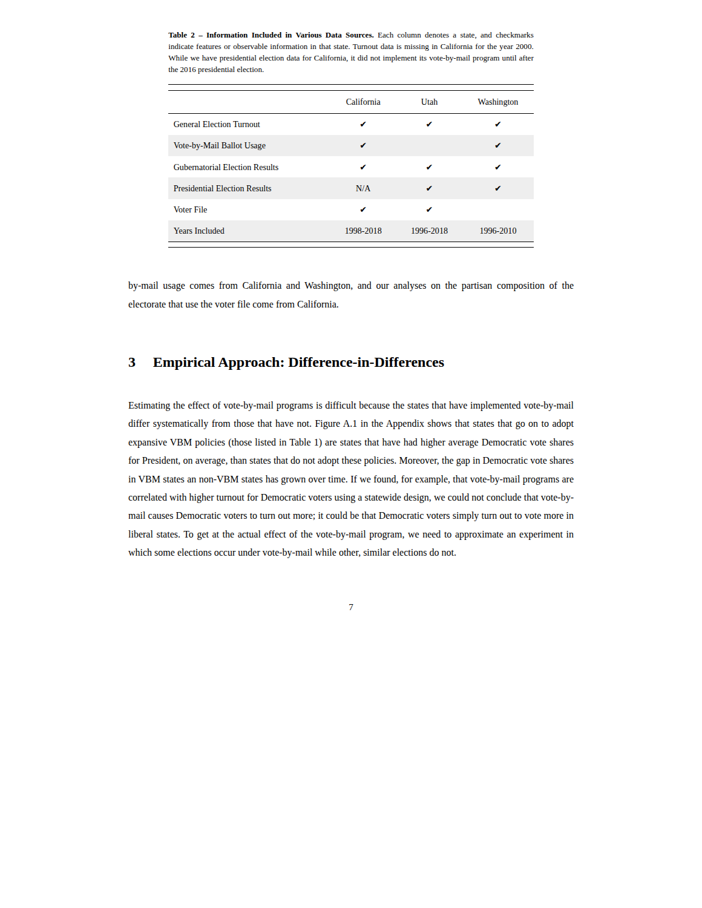Table 2 – Information Included in Various Data Sources. Each column denotes a state, and checkmarks indicate features or observable information in that state. Turnout data is missing in California for the year 2000. While we have presidential election data for California, it did not implement its vote-by-mail program until after the 2016 presidential election.
| | California | Utah | Washington |
| --- | --- | --- | --- |
| General Election Turnout | ✔ | ✔ | ✔ |
| Vote-by-Mail Ballot Usage | ✔ | | ✔ |
| Gubernatorial Election Results | ✔ | ✔ | ✔ |
| Presidential Election Results | N/A | ✔ | ✔ |
| Voter File | ✔ | ✔ | |
| Years Included | 1998-2018 | 1996-2018 | 1996-2010 |
by-mail usage comes from California and Washington, and our analyses on the partisan composition of the electorate that use the voter file come from California.
3 Empirical Approach: Difference-in-Differences
Estimating the effect of vote-by-mail programs is difficult because the states that have implemented vote-by-mail differ systematically from those that have not. Figure A.1 in the Appendix shows that states that go on to adopt expansive VBM policies (those listed in Table 1) are states that have had higher average Democratic vote shares for President, on average, than states that do not adopt these policies. Moreover, the gap in Democratic vote shares in VBM states an non-VBM states has grown over time. If we found, for example, that vote-by-mail programs are correlated with higher turnout for Democratic voters using a statewide design, we could not conclude that vote-by-mail causes Democratic voters to turn out more; it could be that Democratic voters simply turn out to vote more in liberal states. To get at the actual effect of the vote-by-mail program, we need to approximate an experiment in which some elections occur under vote-by-mail while other, similar elections do not.
7